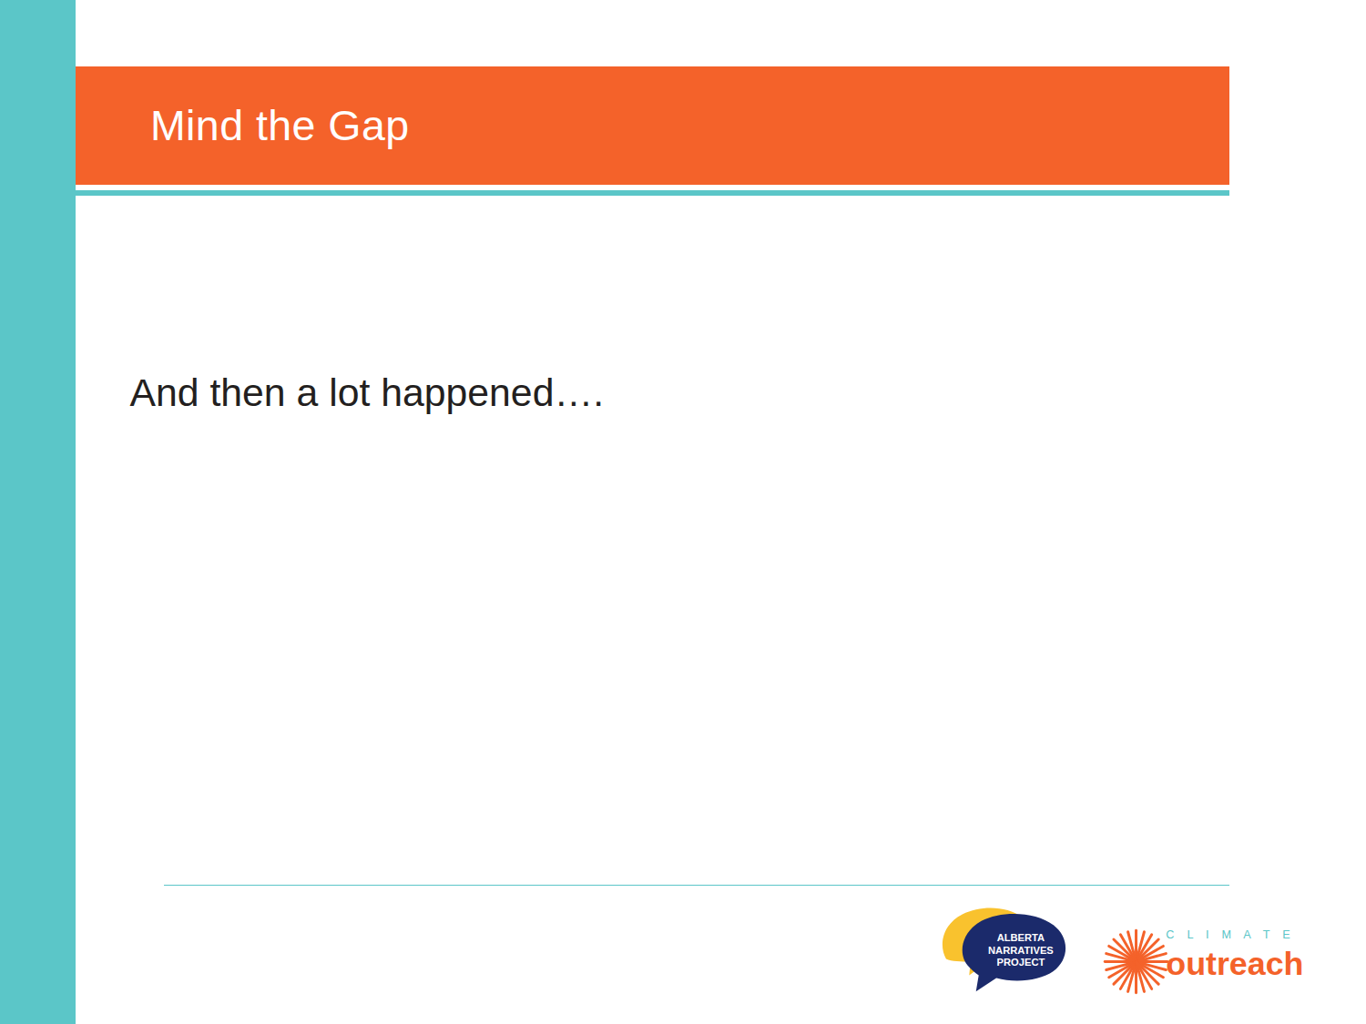Mind the Gap
And then a lot happened….
ALBERTA NARRATIVES PROJECT
C L I M A T E outreach